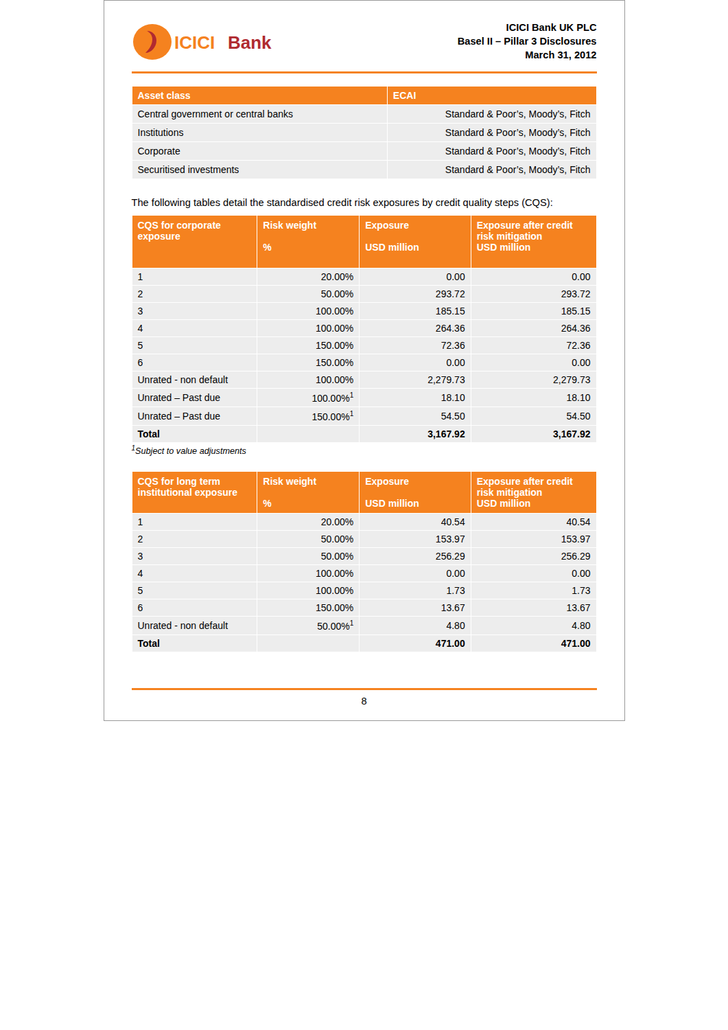ICICI Bank
ICICI Bank UK PLC
Basel II – Pillar 3 Disclosures
March 31, 2012
| Asset class | ECAI |
| --- | --- |
| Central government or central banks | Standard & Poor’s, Moody’s, Fitch |
| Institutions | Standard & Poor’s, Moody’s, Fitch |
| Corporate | Standard & Poor’s, Moody’s, Fitch |
| Securitised investments | Standard & Poor’s, Moody’s, Fitch |
The following tables detail the standardised credit risk exposures by credit quality steps (CQS):
| CQS for corporate exposure | Risk weight % | Exposure USD million | Exposure after credit risk mitigation USD million |
| --- | --- | --- | --- |
| 1 | 20.00% | 0.00 | 0.00 |
| 2 | 50.00% | 293.72 | 293.72 |
| 3 | 100.00% | 185.15 | 185.15 |
| 4 | 100.00% | 264.36 | 264.36 |
| 5 | 150.00% | 72.36 | 72.36 |
| 6 | 150.00% | 0.00 | 0.00 |
| Unrated - non default | 100.00% | 2,279.73 | 2,279.73 |
| Unrated – Past due | 100.00% 1 | 18.10 | 18.10 |
| Unrated – Past due | 150.00% 1 | 54.50 | 54.50 |
| Total | | 3,167.92 | 3,167.92 |
1Subject to value adjustments
| CQS for long term institutional exposure | Risk weight % | Exposure USD million | Exposure after credit risk mitigation USD million |
| --- | --- | --- | --- |
| 1 | 20.00% | 40.54 | 40.54 |
| 2 | 50.00% | 153.97 | 153.97 |
| 3 | 50.00% | 256.29 | 256.29 |
| 4 | 100.00% | 0.00 | 0.00 |
| 5 | 100.00% | 1.73 | 1.73 |
| 6 | 150.00% | 13.67 | 13.67 |
| Unrated - non default | 50.00% 1 | 4.80 | 4.80 |
| Total | | 471.00 | 471.00 |
8